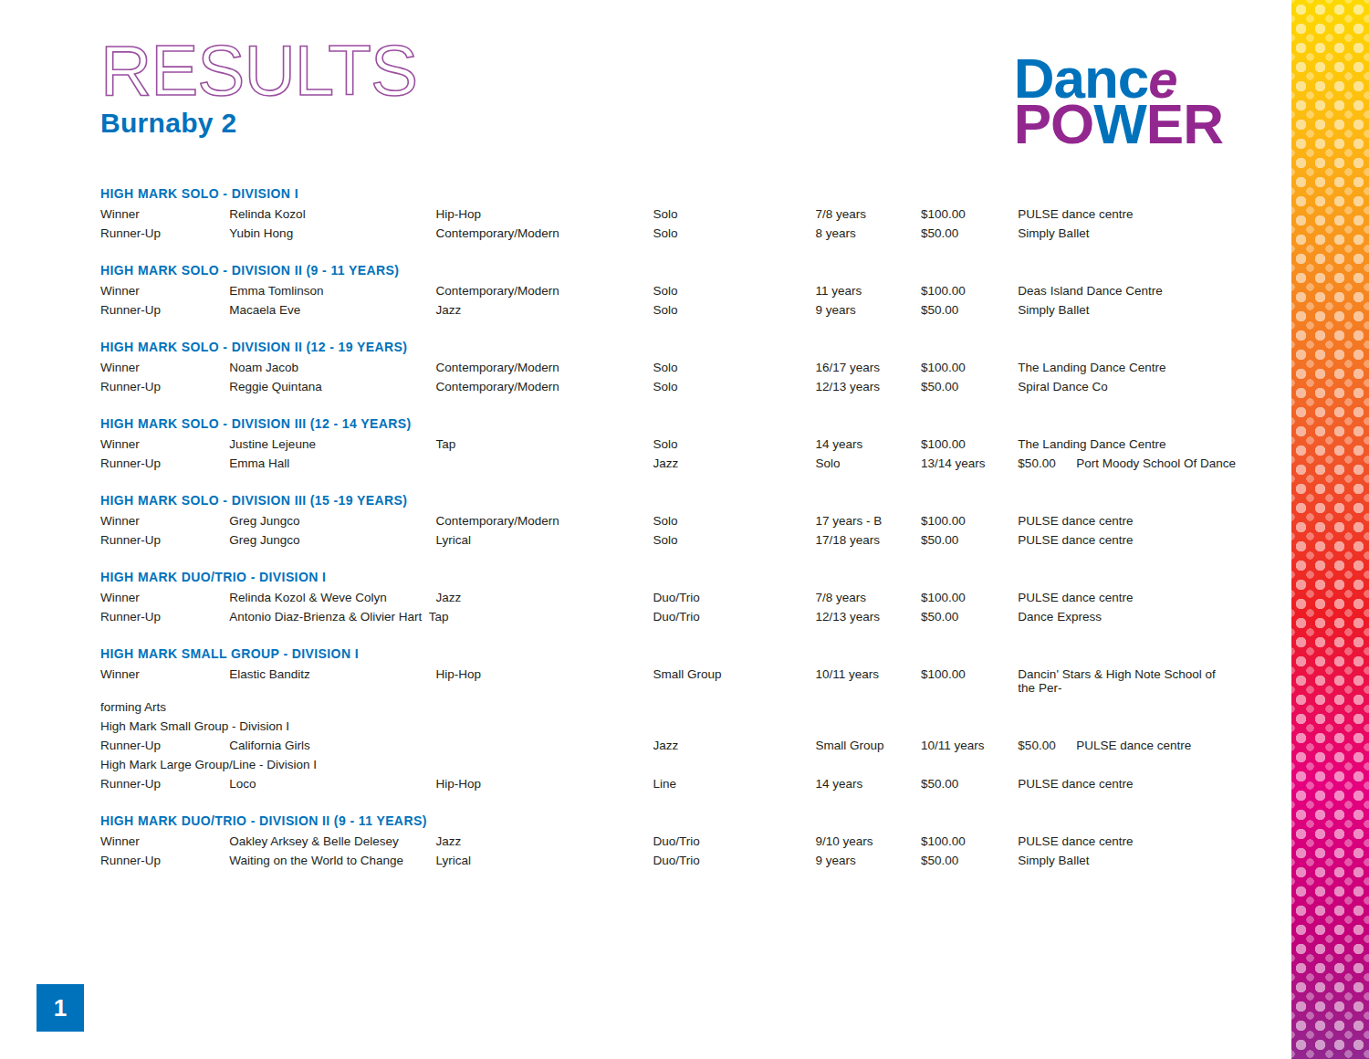Results
Burnaby 2
Danc e
POWER
| High Mark Solo - Division I |
| Winner | Relinda Kozol | Hip-Hop | Solo | 7/8 years | $100.00 | PULSE dance centre |
| Runner-Up | Yubin Hong | Contemporary/Modern | Solo | 8 years | $50.00 | Simply Ballet |
| High Mark Solo - Division II (9 - 11 Years) |
| Winner | Emma Tomlinson | Contemporary/Modern | Solo | 11 years | $100.00 | Deas Island Dance Centre |
| Runner-Up | Macaela Eve | Jazz | Solo | 9 years | $50.00 | Simply Ballet |
| High Mark Solo - Division II (12 - 19 Years) |
| Winner | Noam Jacob | Contemporary/Modern | Solo | 16/17 years | $100.00 | The Landing Dance Centre |
| Runner-Up | Reggie Quintana | Contemporary/Modern | Solo | 12/13 years | $50.00 | Spiral Dance Co |
| High Mark Solo - Division III (12 - 14 Years) |
| Winner | Justine Lejeune | Tap | Solo | 14 years | $100.00 | The Landing Dance Centre |
| Runner-Up | Emma Hall | | Jazz | Solo | 13/14 years | $50.00 Port Moody School Of Dance |
| High Mark Solo - Division III (15 -19 Years) |
| Winner | Greg Jungco | Contemporary/Modern | Solo | 17 years - B | $100.00 | PULSE dance centre |
| Runner-Up | Greg Jungco | Lyrical | Solo | 17/18 years | $50.00 | PULSE dance centre |
| High Mark Duo/Trio - Division I |
| Winner | Relinda Kozol & Weve Colyn | Jazz | Duo/Trio | 7/8 years | $100.00 | PULSE dance centre |
| Runner-Up | Antonio Diaz-Brienza & Olivier Hart Tap | Duo/Trio | 12/13 years | $50.00 | Dance Express |
| High Mark Small Group - Division I |
| Winner | Elastic Banditz | Hip-Hop | Small Group | 10/11 years | $100.00 | Dancin' Stars & High Note School of the Per- |
| forming Arts |
| High Mark Small Group - Division I |
| Runner-Up | California Girls | | Jazz | Small Group | 10/11 years | $50.00 PULSE dance centre |
| High Mark Large Group/Line - Division I |
| Runner-Up | Loco | Hip-Hop | Line | 14 years | $50.00 | PULSE dance centre |
| High Mark Duo/Trio - Division II (9 - 11 Years) |
| Winner | Oakley Arksey & Belle Delesey | Jazz | Duo/Trio | 9/10 years | $100.00 | PULSE dance centre |
| Runner-Up | Waiting on the World to Change | Lyrical | Duo/Trio | 9 years | $50.00 | Simply Ballet |
1